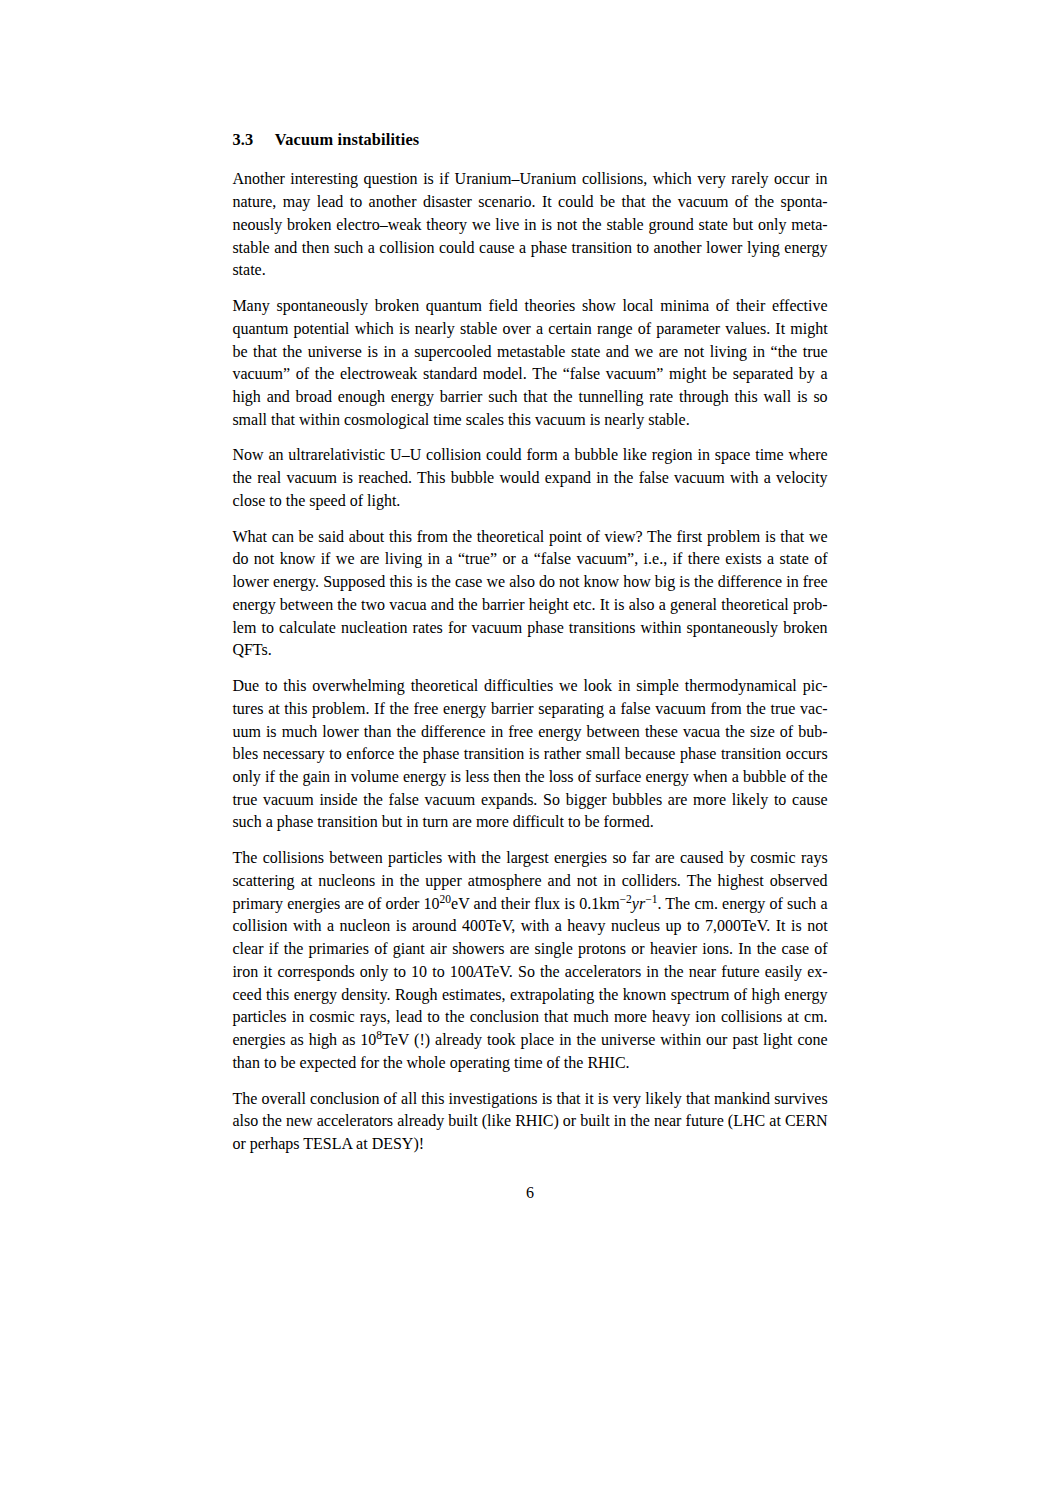3.3 Vacuum instabilities
Another interesting question is if Uranium–Uranium collisions, which very rarely occur in nature, may lead to another disaster scenario. It could be that the vacuum of the spontaneously broken electro–weak theory we live in is not the stable ground state but only metastable and then such a collision could cause a phase transition to another lower lying energy state.
Many spontaneously broken quantum field theories show local minima of their effective quantum potential which is nearly stable over a certain range of parameter values. It might be that the universe is in a supercooled metastable state and we are not living in “the true vacuum” of the electroweak standard model. The “false vacuum” might be separated by a high and broad enough energy barrier such that the tunnelling rate through this wall is so small that within cosmological time scales this vacuum is nearly stable.
Now an ultrarelativistic U–U collision could form a bubble like region in space time where the real vacuum is reached. This bubble would expand in the false vacuum with a velocity close to the speed of light.
What can be said about this from the theoretical point of view? The first problem is that we do not know if we are living in a “true” or a “false vacuum”, i.e., if there exists a state of lower energy. Supposed this is the case we also do not know how big is the difference in free energy between the two vacua and the barrier height etc. It is also a general theoretical problem to calculate nucleation rates for vacuum phase transitions within spontaneously broken QFTs.
Due to this overwhelming theoretical difficulties we look in simple thermodynamical pictures at this problem. If the free energy barrier separating a false vacuum from the true vacuum is much lower than the difference in free energy between these vacua the size of bubbles necessary to enforce the phase transition is rather small because phase transition occurs only if the gain in volume energy is less then the loss of surface energy when a bubble of the true vacuum inside the false vacuum expands. So bigger bubbles are more likely to cause such a phase transition but in turn are more difficult to be formed.
The collisions between particles with the largest energies so far are caused by cosmic rays scattering at nucleons in the upper atmosphere and not in colliders. The highest observed primary energies are of order 1020eV and their flux is 0.1km−2yr−1. The cm. energy of such a collision with a nucleon is around 400TeV, with a heavy nucleus up to 7,000TeV. It is not clear if the primaries of giant air showers are single protons or heavier ions. In the case of iron it corresponds only to 10 to 100ATeV. So the accelerators in the near future easily exceed this energy density. Rough estimates, extrapolating the known spectrum of high energy particles in cosmic rays, lead to the conclusion that much more heavy ion collisions at cm. energies as high as 108TeV (!) already took place in the universe within our past light cone than to be expected for the whole operating time of the RHIC.
The overall conclusion of all this investigations is that it is very likely that mankind survives also the new accelerators already built (like RHIC) or built in the near future (LHC at CERN or perhaps TESLA at DESY)!
6